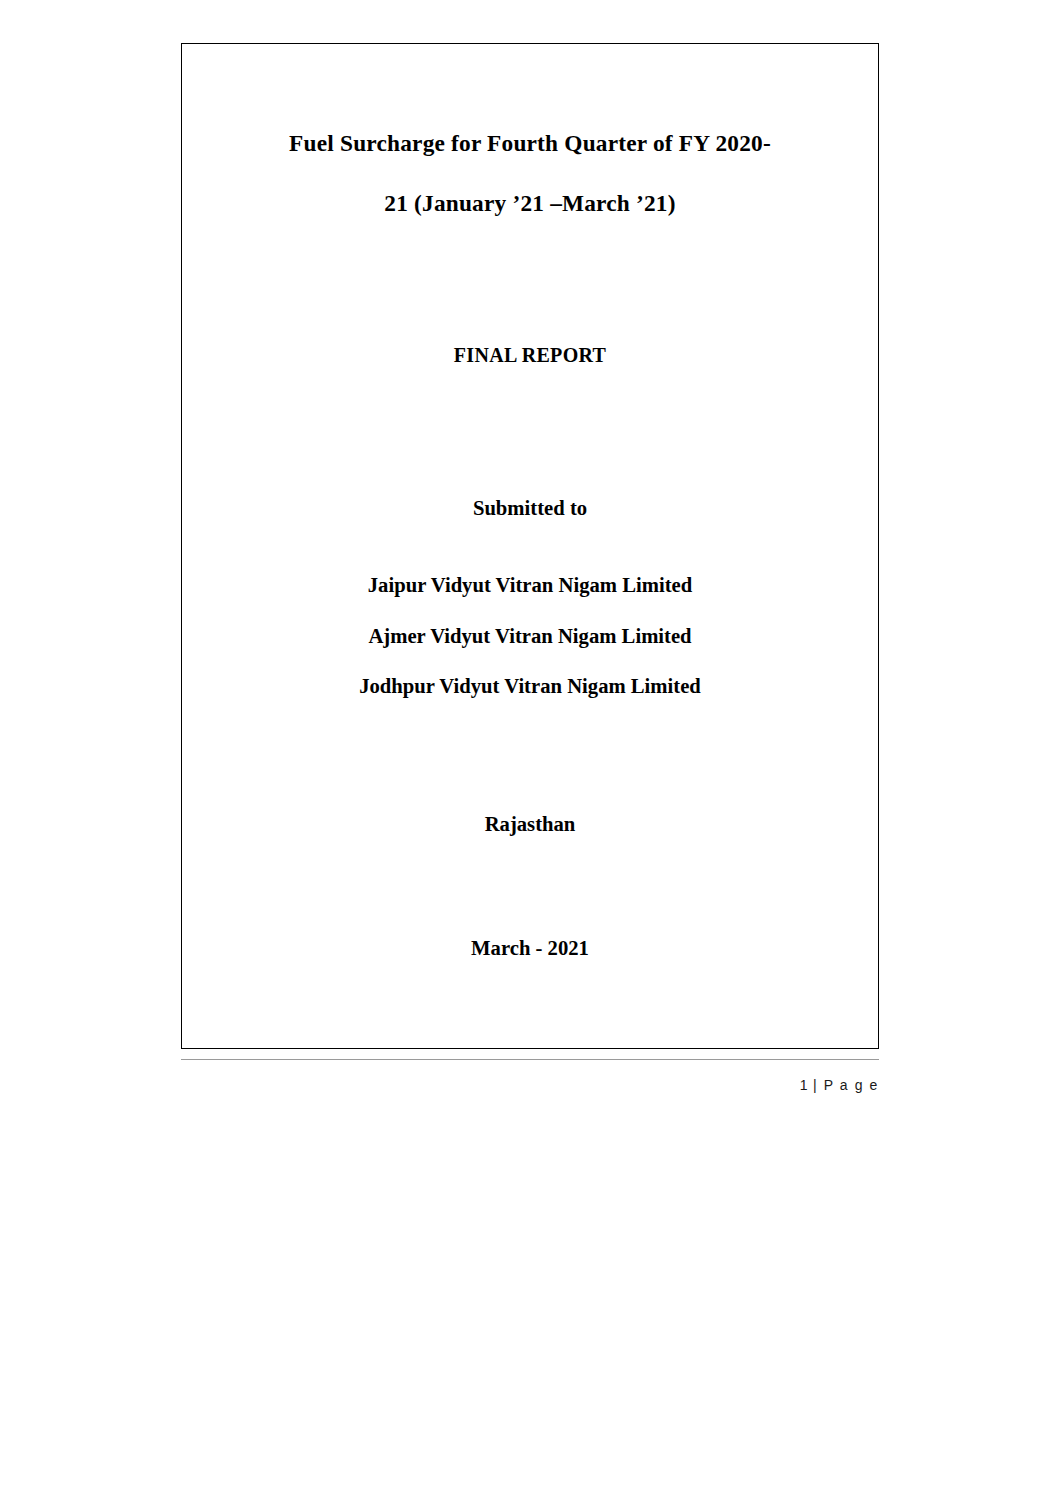Fuel Surcharge for Fourth Quarter of FY 2020- 21 (January ’21 –March ’21)
FINAL REPORT
Submitted to
Jaipur Vidyut Vitran Nigam Limited
Ajmer Vidyut Vitran Nigam Limited
Jodhpur Vidyut Vitran Nigam Limited
Rajasthan
March - 2021
1 | P a g e